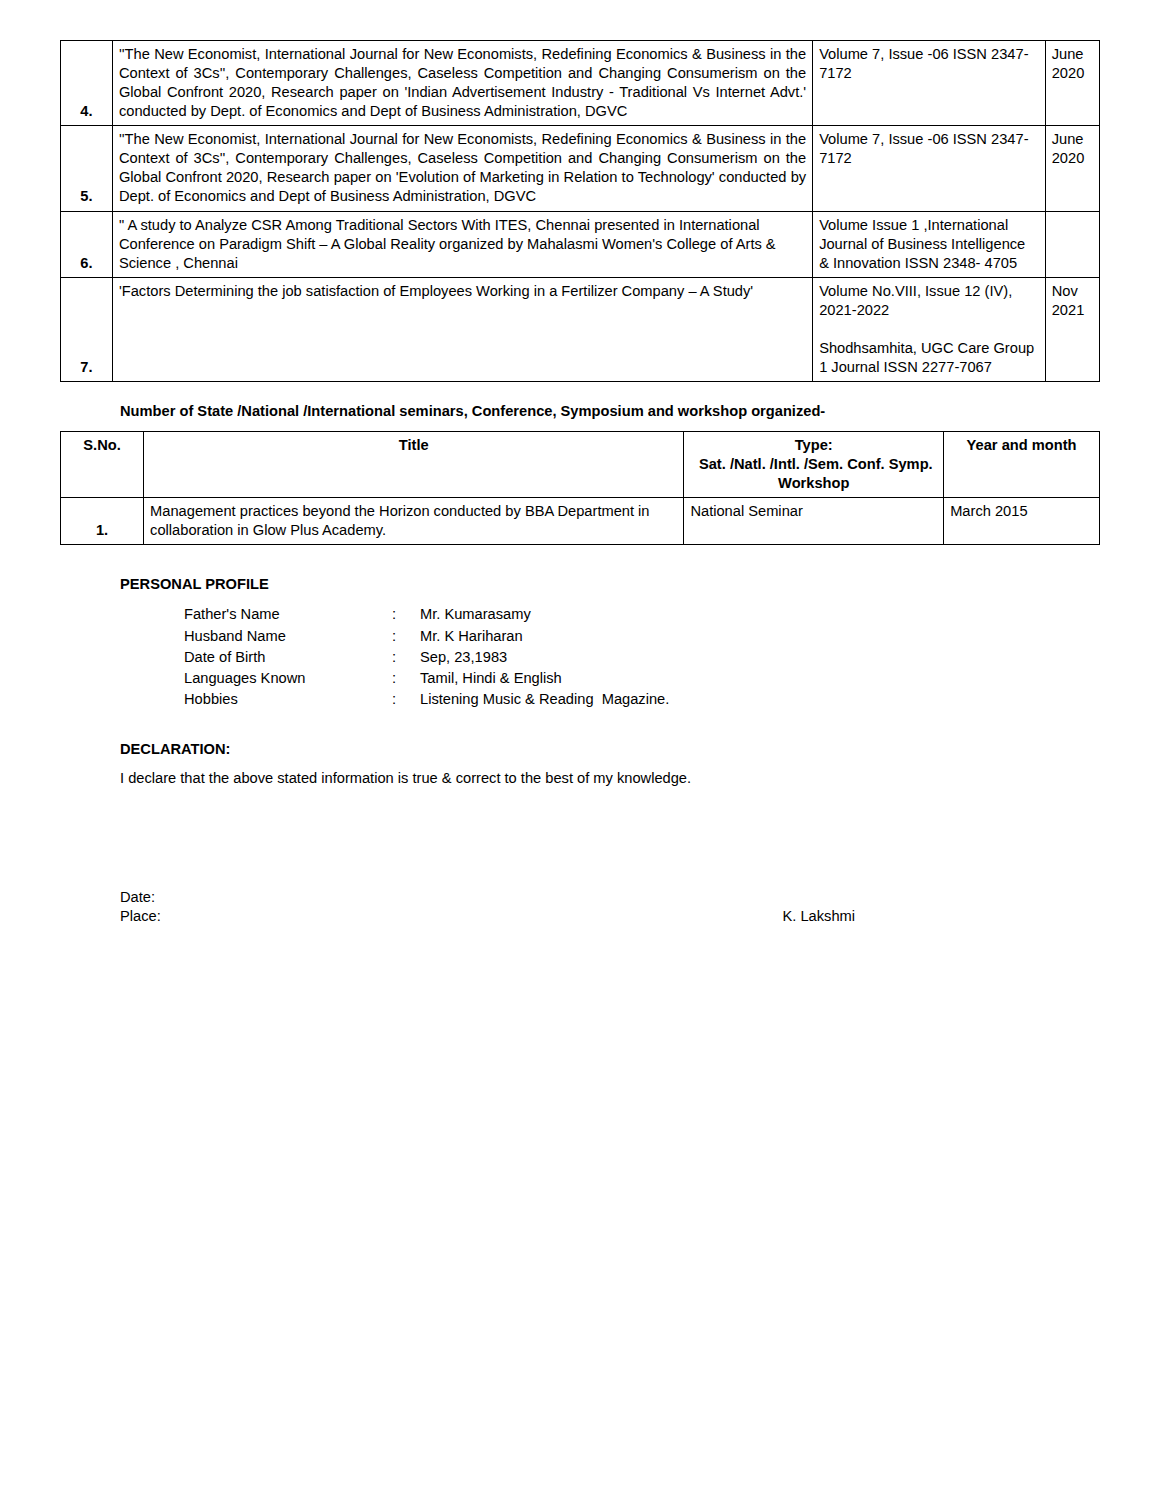| 4. | ''The New Economist, International Journal for New Economists, Redefining Economics & Business in the Context of 3Cs'', Contemporary Challenges, Caseless Competition and Changing Consumerism on the Global Confront 2020, Research paper on 'Indian Advertisement Industry - Traditional Vs Internet Advt.' conducted by Dept. of Economics and Dept of Business Administration, DGVC | Volume 7, Issue -06 ISSN 2347- 7172 | June 2020 |
| 5. | ''The New Economist, International Journal for New Economists, Redefining Economics & Business in the Context of 3Cs'', Contemporary Challenges, Caseless Competition and Changing Consumerism on the Global Confront 2020, Research paper on 'Evolution of Marketing in Relation to Technology' conducted by Dept. of Economics and Dept of Business Administration, DGVC | Volume 7, Issue -06 ISSN 2347- 7172 | June 2020 |
| 6. | " A study to Analyze CSR Among Traditional Sectors With ITES, Chennai presented in International Conference on Paradigm Shift – A Global Reality organized by Mahalasmi Women's College of Arts & Science , Chennai | Volume Issue 1 ,International Journal of Business Intelligence & Innovation ISSN 2348- 4705 | |
| 7. | 'Factors Determining the job satisfaction of Employees Working in a Fertilizer Company – A Study' | Volume No.VIII, Issue 12 (IV), 2021-2022 Shodhsamhita, UGC Care Group 1 Journal ISSN 2277-7067 | Nov 2021 |
Number of State /National /International seminars, Conference, Symposium and workshop organized-
| S.No. | Title | Type: Sat. /Natl. /Intl. /Sem. Conf. Symp. Workshop | Year and month |
| --- | --- | --- | --- |
| 1. | Management practices beyond the Horizon conducted by BBA Department in collaboration in Glow Plus Academy. | National Seminar | March 2015 |
PERSONAL PROFILE
| Father's Name | : | Mr. Kumarasamy |
| Husband Name | : | Mr. K Hariharan |
| Date of Birth | : | Sep, 23,1983 |
| Languages Known | : | Tamil, Hindi & English |
| Hobbies | : | Listening Music & Reading Magazine. |
DECLARATION:
I declare that the above stated information is true & correct to the best of my knowledge.
Date:
Place: K. Lakshmi